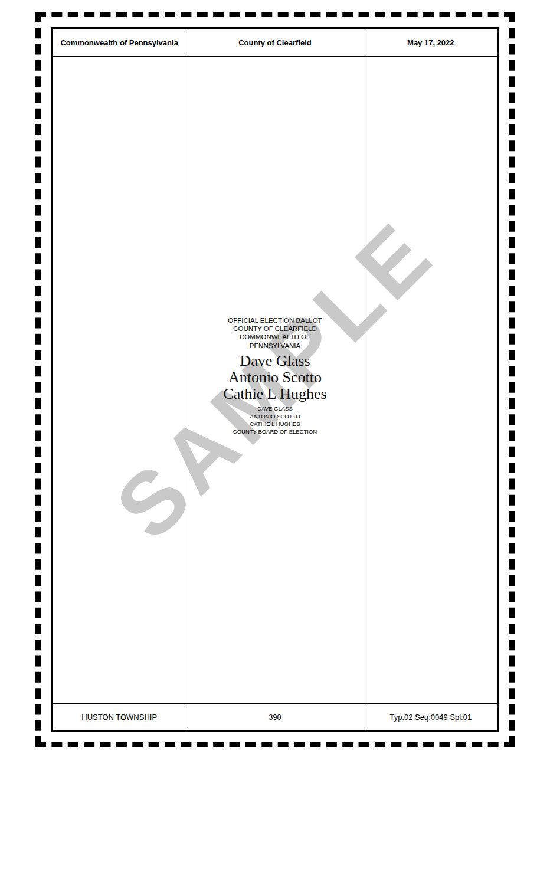| Commonwealth of Pennsylvania | County of Clearfield | May 17, 2022 |
| | SAMPLE OFFICIAL ELECTION BALLOT COUNTY OF CLEARFIELD COMMONWEALTH OF PENNSYLVANIA Dave Glass Antonio Scotto Cathie L Hughes DAVE GLASS ANTONIO SCOTTO CATHIE L HUGHES COUNTY BOARD OF ELECTION | |
| HUSTON TOWNSHIP | 390 | Typ:02 Seq:0049 Spl:01 |